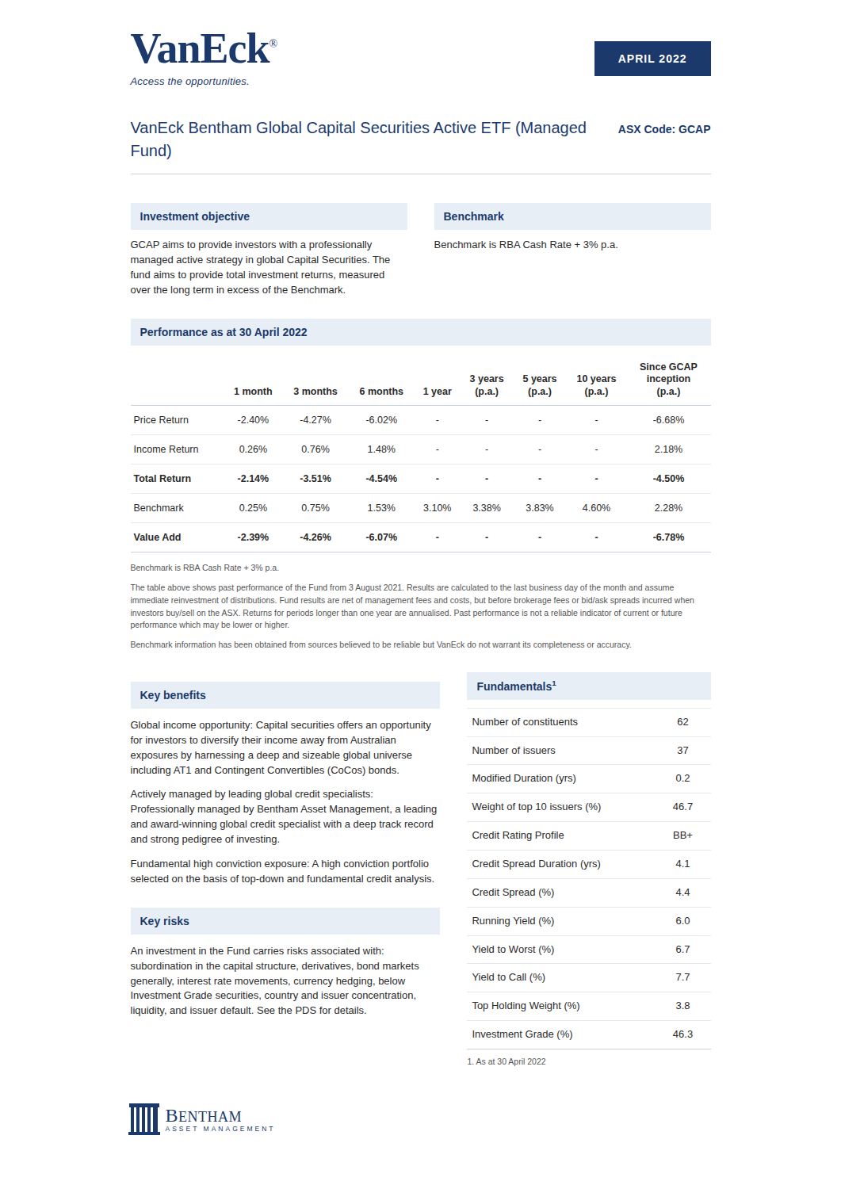VanEck®
Access the opportunities.
APRIL 2022
VanEck Bentham Global Capital Securities Active ETF (Managed Fund)
ASX Code: GCAP
Investment objective
GCAP aims to provide investors with a professionally managed active strategy in global Capital Securities. The fund aims to provide total investment returns, measured over the long term in excess of the Benchmark.
Benchmark
Benchmark is RBA Cash Rate + 3% p.a.
Performance as at 30 April 2022
| | 1 month | 3 months | 6 months | 1 year | 3 years (p.a.) | 5 years (p.a.) | 10 years (p.a.) | Since GCAP inception (p.a.) |
| --- | --- | --- | --- | --- | --- | --- | --- | --- |
| Price Return | -2.40% | -4.27% | -6.02% | - | - | - | - | -6.68% |
| Income Return | 0.26% | 0.76% | 1.48% | - | - | - | - | 2.18% |
| Total Return | -2.14% | -3.51% | -4.54% | - | - | - | - | -4.50% |
| Benchmark | 0.25% | 0.75% | 1.53% | 3.10% | 3.38% | 3.83% | 4.60% | 2.28% |
| Value Add | -2.39% | -4.26% | -6.07% | - | - | - | - | -6.78% |
Benchmark is RBA Cash Rate + 3% p.a.
The table above shows past performance of the Fund from 3 August 2021. Results are calculated to the last business day of the month and assume immediate reinvestment of distributions. Fund results are net of management fees and costs, but before brokerage fees or bid/ask spreads incurred when investors buy/sell on the ASX. Returns for periods longer than one year are annualised. Past performance is not a reliable indicator of current or future performance which may be lower or higher.
Benchmark information has been obtained from sources believed to be reliable but VanEck do not warrant its completeness or accuracy.
Key benefits
Global income opportunity: Capital securities offers an opportunity for investors to diversify their income away from Australian exposures by harnessing a deep and sizeable global universe including AT1 and Contingent Convertibles (CoCos) bonds.
Actively managed by leading global credit specialists: Professionally managed by Bentham Asset Management, a leading and award-winning global credit specialist with a deep track record and strong pedigree of investing.
Fundamental high conviction exposure: A high conviction portfolio selected on the basis of top-down and fundamental credit analysis.
Key risks
An investment in the Fund carries risks associated with: subordination in the capital structure, derivatives, bond markets generally, interest rate movements, currency hedging, below Investment Grade securities, country and issuer concentration, liquidity, and issuer default. See the PDS for details.
Fundamentals1
| Number of constituents | 62 |
| Number of issuers | 37 |
| Modified Duration (yrs) | 0.2 |
| Weight of top 10 issuers (%) | 46.7 |
| Credit Rating Profile | BB+ |
| Credit Spread Duration (yrs) | 4.1 |
| Credit Spread (%) | 4.4 |
| Running Yield (%) | 6.0 |
| Yield to Worst (%) | 6.7 |
| Yield to Call (%) | 7.7 |
| Top Holding Weight (%) | 3.8 |
| Investment Grade (%) | 46.3 |
1. As at 30 April 2022
BENTHAM
Asset Management